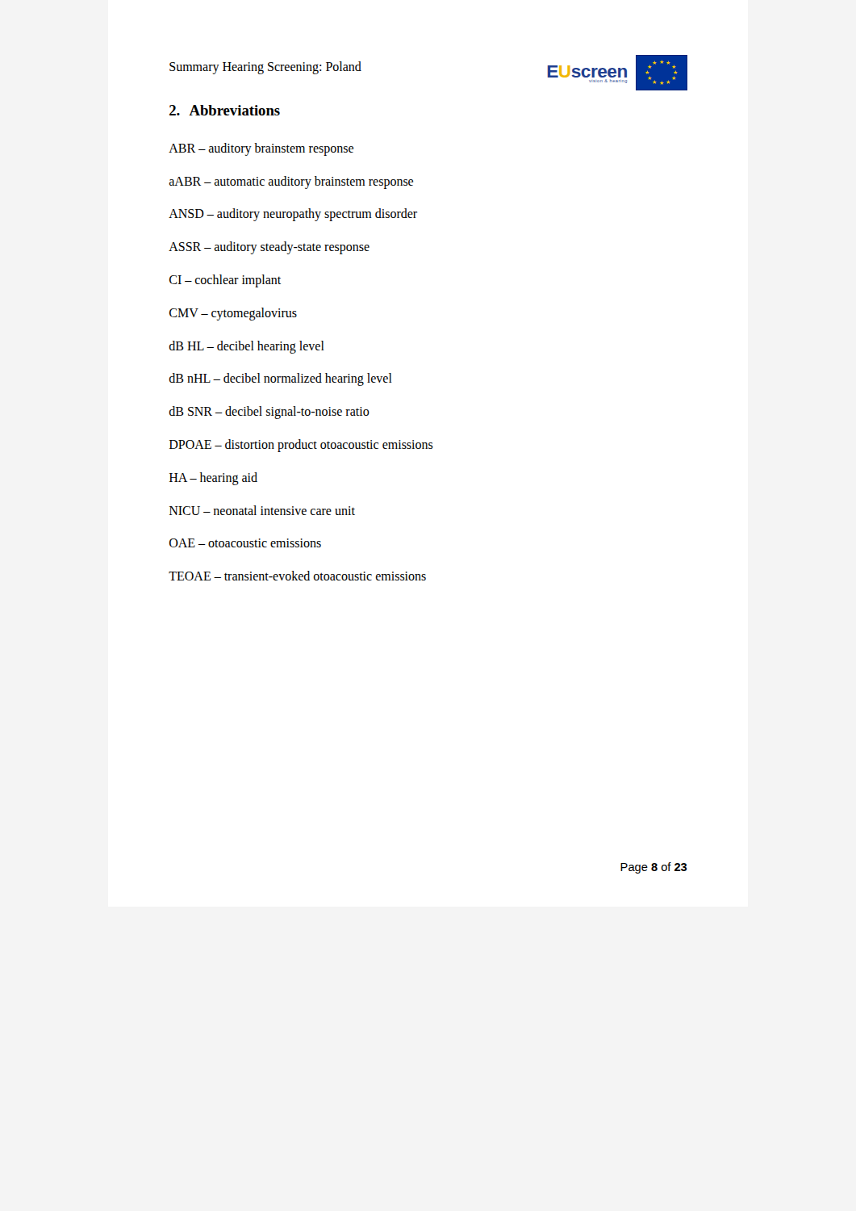Summary Hearing Screening: Poland
EUscreen vision & hearing
★ ★ ★ ★ ★ ★ ★ ★ ★ ★ ★ ★
2. Abbreviations
ABR – auditory brainstem response
aABR – automatic auditory brainstem response
ANSD – auditory neuropathy spectrum disorder
ASSR – auditory steady-state response
CI – cochlear implant
CMV – cytomegalovirus
dB HL – decibel hearing level
dB nHL – decibel normalized hearing level
dB SNR – decibel signal-to-noise ratio
DPOAE – distortion product otoacoustic emissions
HA – hearing aid
NICU – neonatal intensive care unit
OAE – otoacoustic emissions
TEOAE – transient-evoked otoacoustic emissions
Page 8 of 23